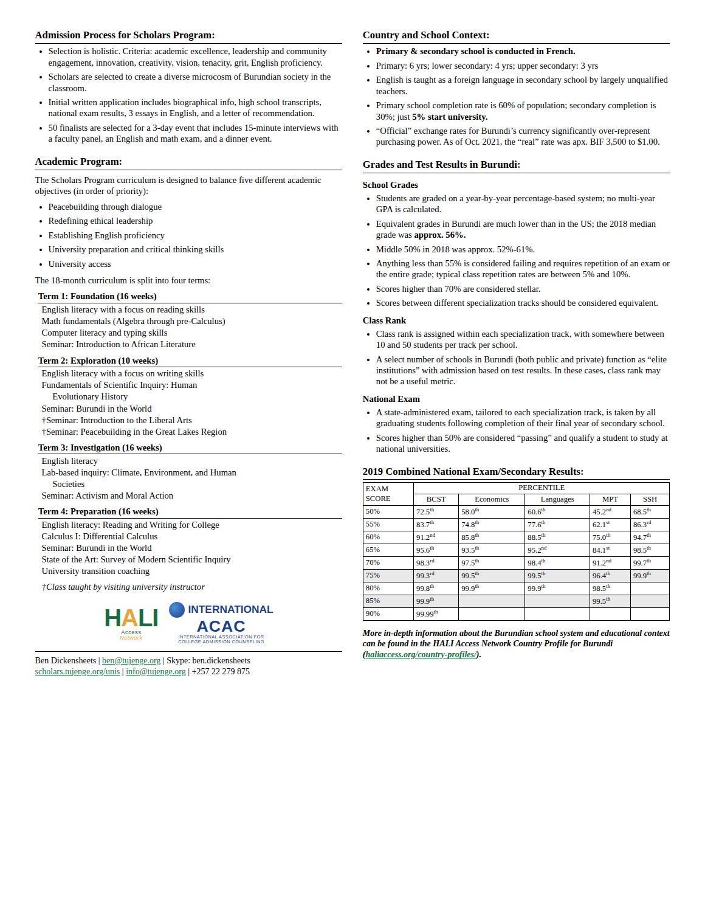Admission Process for Scholars Program:
Selection is holistic. Criteria: academic excellence, leadership and community engagement, innovation, creativity, vision, tenacity, grit, English proficiency.
Scholars are selected to create a diverse microcosm of Burundian society in the classroom.
Initial written application includes biographical info, high school transcripts, national exam results, 3 essays in English, and a letter of recommendation.
50 finalists are selected for a 3-day event that includes 15-minute interviews with a faculty panel, an English and math exam, and a dinner event.
Academic Program:
The Scholars Program curriculum is designed to balance five different academic objectives (in order of priority):
Peacebuilding through dialogue
Redefining ethical leadership
Establishing English proficiency
University preparation and critical thinking skills
University access
The 18-month curriculum is split into four terms:
Term 1: Foundation (16 weeks)
English literacy with a focus on reading skills
Math fundamentals (Algebra through pre-Calculus)
Computer literacy and typing skills
Seminar: Introduction to African Literature
Term 2: Exploration (10 weeks)
English literacy with a focus on writing skills
Fundamentals of Scientific Inquiry: Human
Evolutionary History
Seminar: Burundi in the World
†Seminar: Introduction to the Liberal Arts
†Seminar: Peacebuilding in the Great Lakes Region
Term 3: Investigation (16 weeks)
English literacy
Lab-based inquiry: Climate, Environment, and Human
Societies
Seminar: Activism and Moral Action
Term 4: Preparation (16 weeks)
English literacy: Reading and Writing for College
Calculus I: Differential Calculus
Seminar: Burundi in the World
State of the Art: Survey of Modern Scientific Inquiry
University transition coaching
†Class taught by visiting university instructor
HALI
Access
Network
INTERNATIONAL
ACAC
INTERNATIONAL ASSOCIATION FOR
COLLEGE ADMISSION COUNSELING
Ben Dickensheets | ben@tujenge.org | Skype: ben.dickensheets
scholars.tujenge.org/unis | info@tujenge.org | +257 22 279 875
Country and School Context:
Primary & secondary school is conducted in French.
Primary: 6 yrs; lower secondary: 4 yrs; upper secondary: 3 yrs
English is taught as a foreign language in secondary school by largely unqualified teachers.
Primary school completion rate is 60% of population; secondary completion is 30%; just 5% start university.
“Official” exchange rates for Burundi’s currency significantly over-represent purchasing power. As of Oct. 2021, the “real” rate was apx. BIF 3,500 to $1.00.
Grades and Test Results in Burundi:
School Grades
Students are graded on a year-by-year percentage-based system; no multi-year GPA is calculated.
Equivalent grades in Burundi are much lower than in the US; the 2018 median grade was approx. 56%.
Middle 50% in 2018 was approx. 52%-61%.
Anything less than 55% is considered failing and requires repetition of an exam or the entire grade; typical class repetition rates are between 5% and 10%.
Scores higher than 70% are considered stellar.
Scores between different specialization tracks should be considered equivalent.
Class Rank
Class rank is assigned within each specialization track, with somewhere between 10 and 50 students per track per school.
A select number of schools in Burundi (both public and private) function as “elite institutions” with admission based on test results. In these cases, class rank may not be a useful metric.
National Exam
A state-administered exam, tailored to each specialization track, is taken by all graduating students following completion of their final year of secondary school.
Scores higher than 50% are considered “passing” and qualify a student to study at national universities.
2019 Combined National Exam/Secondary Results:
| EXAM SCORE | PERCENTILE |
| --- | --- |
| BCST | Economics | Languages | MPT | SSH |
| 50% | 72.5 th | 58.0 th | 60.6 th | 45.2 nd | 68.5 th |
| 55% | 83.7 th | 74.8 th | 77.6 th | 62.1 st | 86.3 rd |
| 60% | 91.2 nd | 85.8 th | 88.5 th | 75.0 th | 94.7 th |
| 65% | 95.6 th | 93.5 th | 95.2 nd | 84.1 st | 98.5 th |
| 70% | 98.3 rd | 97.5 th | 98.4 th | 91.2 nd | 99.7 th |
| 75% | 99.3 rd | 99.5 th | 99.5 th | 96.4 th | 99.9 th |
| 80% | 99.8 th | 99.9 th | 99.9 th | 98.5 th | |
| 85% | 99.9 th | | | 99.5 th | |
| 90% | 99.99 th | | | | |
More in-depth information about the Burundian school system and educational context can be found in the HALI Access Network Country Profile for Burundi (haliaccess.org/country-profiles/).